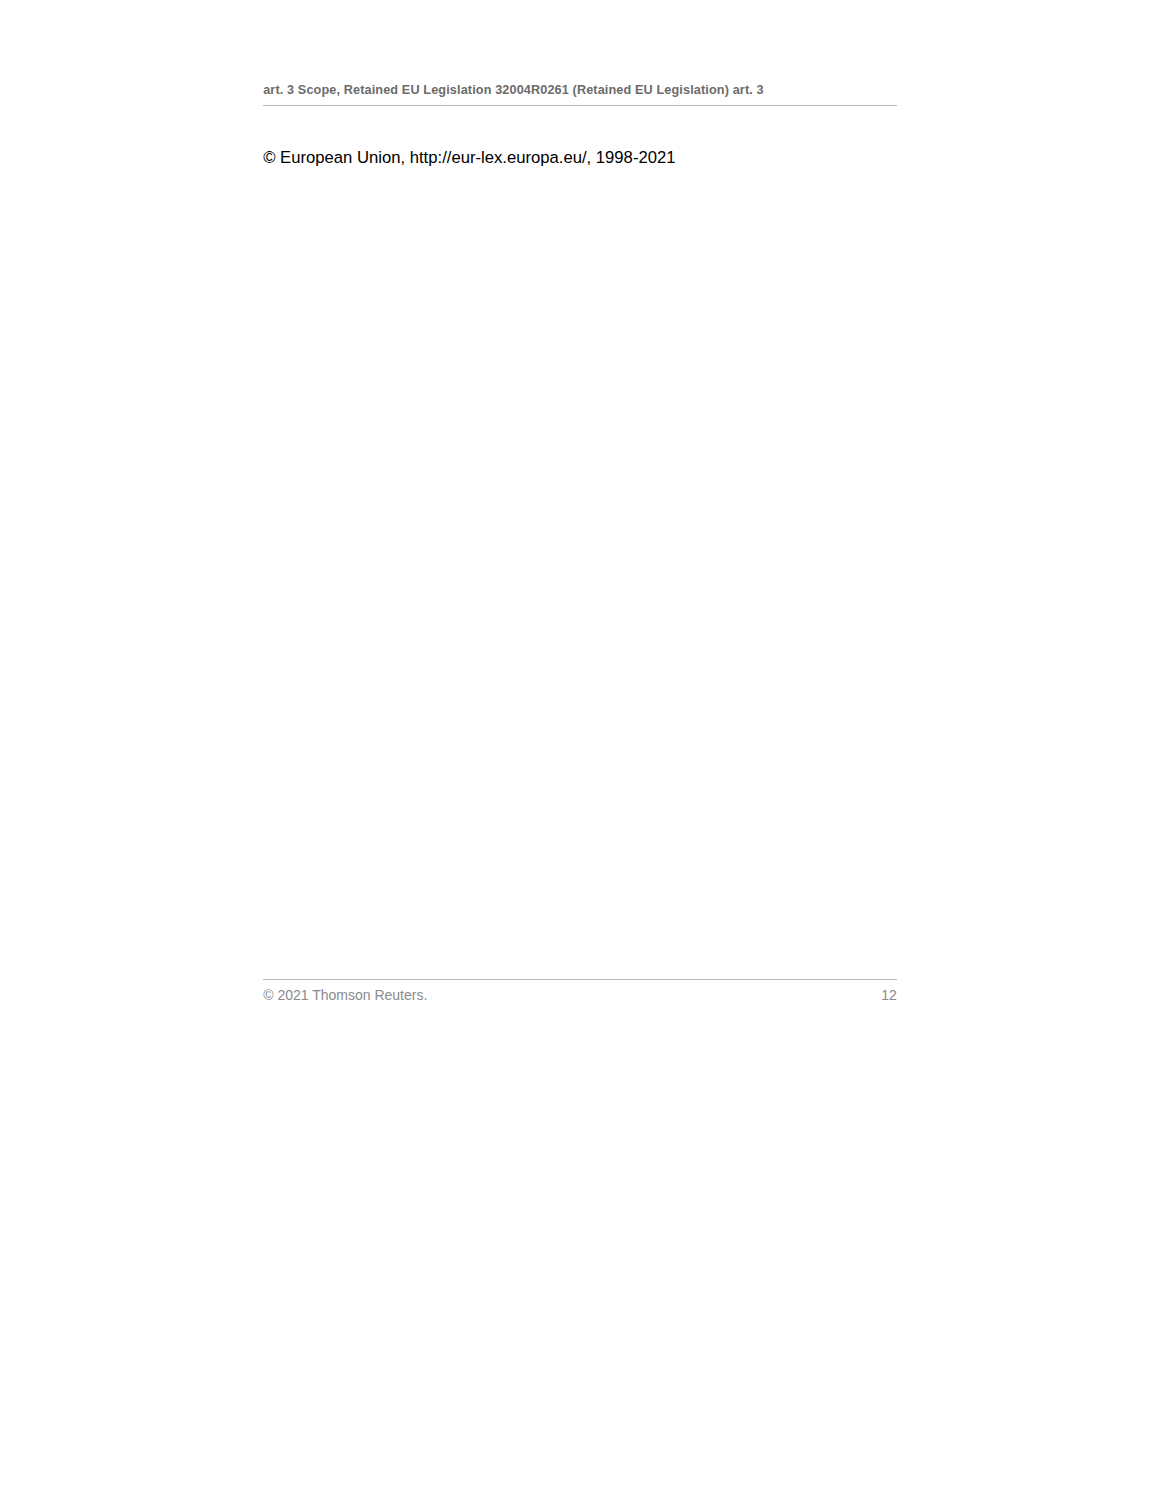art. 3 Scope, Retained EU Legislation 32004R0261 (Retained EU Legislation) art. 3
© European Union, http://eur-lex.europa.eu/, 1998-2021
© 2021 Thomson Reuters. 12